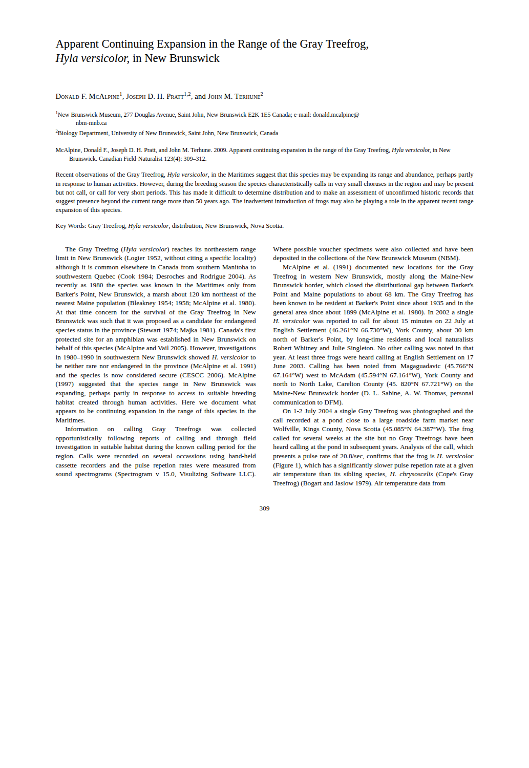Apparent Continuing Expansion in the Range of the Gray Treefrog,
Hyla versicolor, in New Brunswick
Donald F. McAlpine1, Joseph D. H. Pratt1,2, and John M. Terhune2
1New Brunswick Museum, 277 Douglas Avenue, Saint John, New Brunswick E2K 1E5 Canada; e-mail: donald.mcalpine@nbm-mnb.ca
2Biology Department, University of New Brunswick, Saint John, New Brunswick, Canada
McAlpine, Donald F., Joseph D. H. Pratt, and John M. Terhune. 2009. Apparent continuing expansion in the range of the Gray Treefrog, Hyla versicolor, in New Brunswick. Canadian Field-Naturalist 123(4): 309–312.
Recent observations of the Gray Treefrog, Hyla versicolor, in the Maritimes suggest that this species may be expanding its range and abundance, perhaps partly in response to human activities. However, during the breeding season the species characteristically calls in very small choruses in the region and may be present but not call, or call for very short periods. This has made it difficult to determine distribution and to make an assessment of unconfirmed historic records that suggest presence beyond the current range more than 50 years ago. The inadvertent introduction of frogs may also be playing a role in the apparent recent range expansion of this species.
Key Words: Gray Treefrog, Hyla versicolor, distribution, New Brunswick, Nova Scotia.
The Gray Treefrog (Hyla versicolor) reaches its northeastern range limit in New Brunswick (Logier 1952, without citing a specific locality) although it is common elsewhere in Canada from southern Manitoba to southwestern Quebec (Cook 1984; Desroches and Rodrigue 2004). As recently as 1980 the species was known in the Maritimes only from Barker's Point, New Brunswick, a marsh about 120 km northeast of the nearest Maine population (Bleakney 1954; 1958; McAlpine et al. 1980). At that time concern for the survival of the Gray Treefrog in New Brunswick was such that it was proposed as a candidate for endangered species status in the province (Stewart 1974; Majka 1981). Canada's first protected site for an amphibian was established in New Brunswick on behalf of this species (McAlpine and Vail 2005). However, investigations in 1980–1990 in southwestern New Brunswick showed H. versicolor to be neither rare nor endangered in the province (McAlpine et al. 1991) and the species is now considered secure (CESCC 2006). McAlpine (1997) suggested that the species range in New Brunswick was expanding, perhaps partly in response to access to suitable breeding habitat created through human activities. Here we document what appears to be continuing expansion in the range of this species in the Maritimes.
Information on calling Gray Treefrogs was collected opportunistically following reports of calling and through field investigation in suitable habitat during the known calling period for the region. Calls were recorded on several occassions using hand-held cassette recorders and the pulse repetion rates were measured from sound spectrograms (Spectrogram v 15.0, Visulizing Software LLC). Where possible voucher specimens were also collected and have been deposited in the collections of the New Brunswick Museum (NBM).
McAlpine et al. (1991) documented new locations for the Gray Treefrog in western New Brunswick, mostly along the Maine-New Brunswick border, which closed the distributional gap between Barker's Point and Maine populations to about 68 km. The Gray Treefrog has been known to be resident at Barker's Point since about 1935 and in the general area since about 1899 (McAlpine et al. 1980). In 2002 a single H. versicolor was reported to call for about 15 minutes on 22 July at English Settlement (46.261°N 66.730°W), York County, about 30 km north of Barker's Point, by long-time residents and local naturalists Robert Whitney and Julie Singleton. No other calling was noted in that year. At least three frogs were heard calling at English Settlement on 17 June 2003. Calling has been noted from Magaguadavic (45.766°N 67.164°W) west to McAdam (45.594°N 67.164°W), York County and north to North Lake, Carelton County (45. 820°N 67.721°W) on the Maine-New Brunswick border (D. L. Sabine, A. W. Thomas, personal communication to DFM).
On 1-2 July 2004 a single Gray Treefrog was photographed and the call recorded at a pond close to a large roadside farm market near Wolfville, Kings County, Nova Scotia (45.085°N 64.387°W). The frog called for several weeks at the site but no Gray Treefrogs have been heard calling at the pond in subsequent years. Analysis of the call, which presents a pulse rate of 20.8/sec, confirms that the frog is H. versicolor (Figure 1), which has a significantly slower pulse repetion rate at a given air temperature than its sibling species, H. chrysoscelis (Cope's Gray Treefrog) (Bogart and Jaslow 1979). Air temperature data from
309